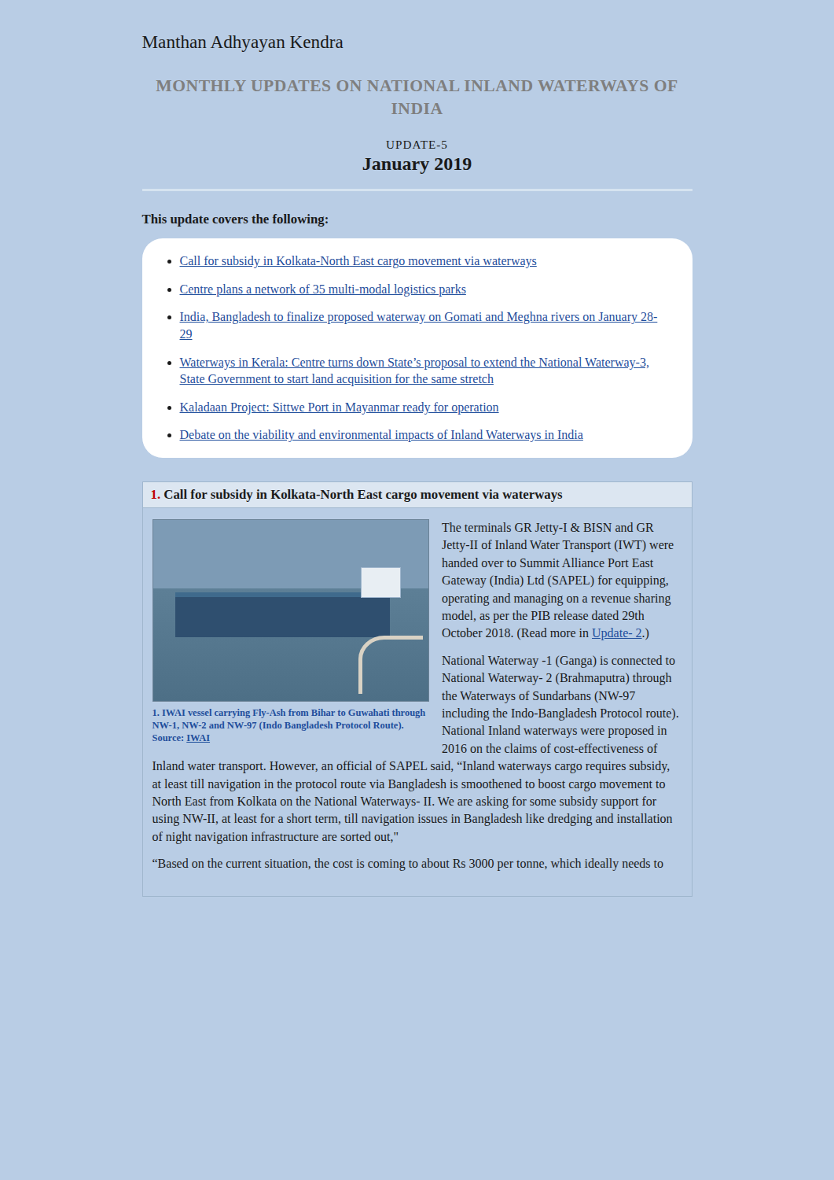Manthan Adhyayan Kendra
MONTHLY UPDATES ON NATIONAL INLAND WATERWAYS OF INDIA
UPDATE-5
January 2019
This update covers the following:
Call for subsidy in Kolkata-North East cargo movement via waterways
Centre plans a network of 35 multi-modal logistics parks
India, Bangladesh to finalize proposed waterway on Gomati and Meghna rivers on January 28-29
Waterways in Kerala: Centre turns down State’s proposal to extend the National Waterway-3, State Government to start land acquisition for the same stretch
Kaladaan Project: Sittwe Port in Mayanmar ready for operation
Debate on the viability and environmental impacts of Inland Waterways in India
1. Call for subsidy in Kolkata-North East cargo movement via waterways
1. IWAI vessel carrying Fly-Ash from Bihar to Guwahati through NW-1, NW-2 and NW-97 (Indo Bangladesh Protocol Route). Source: IWAI
The terminals GR Jetty-I & BISN and GR Jetty-II of Inland Water Transport (IWT) were handed over to Summit Alliance Port East Gateway (India) Ltd (SAPEL) for equipping, operating and managing on a revenue sharing model, as per the PIB release dated 29th October 2018. (Read more in Update- 2.)
National Waterway -1 (Ganga) is connected to National Waterway- 2 (Brahmaputra) through the Waterways of Sundarbans (NW-97 including the Indo-Bangladesh Protocol route). National Inland waterways were proposed in 2016 on the claims of cost-effectiveness of Inland water transport. However, an official of SAPEL said, “Inland waterways cargo requires subsidy, at least till navigation in the protocol route via Bangladesh is smoothened to boost cargo movement to North East from Kolkata on the National Waterways- II. We are asking for some subsidy support for using NW-II, at least for a short term, till navigation issues in Bangladesh like dredging and installation of night navigation infrastructure are sorted out,"
“Based on the current situation, the cost is coming to about Rs 3000 per tonne, which ideally needs to